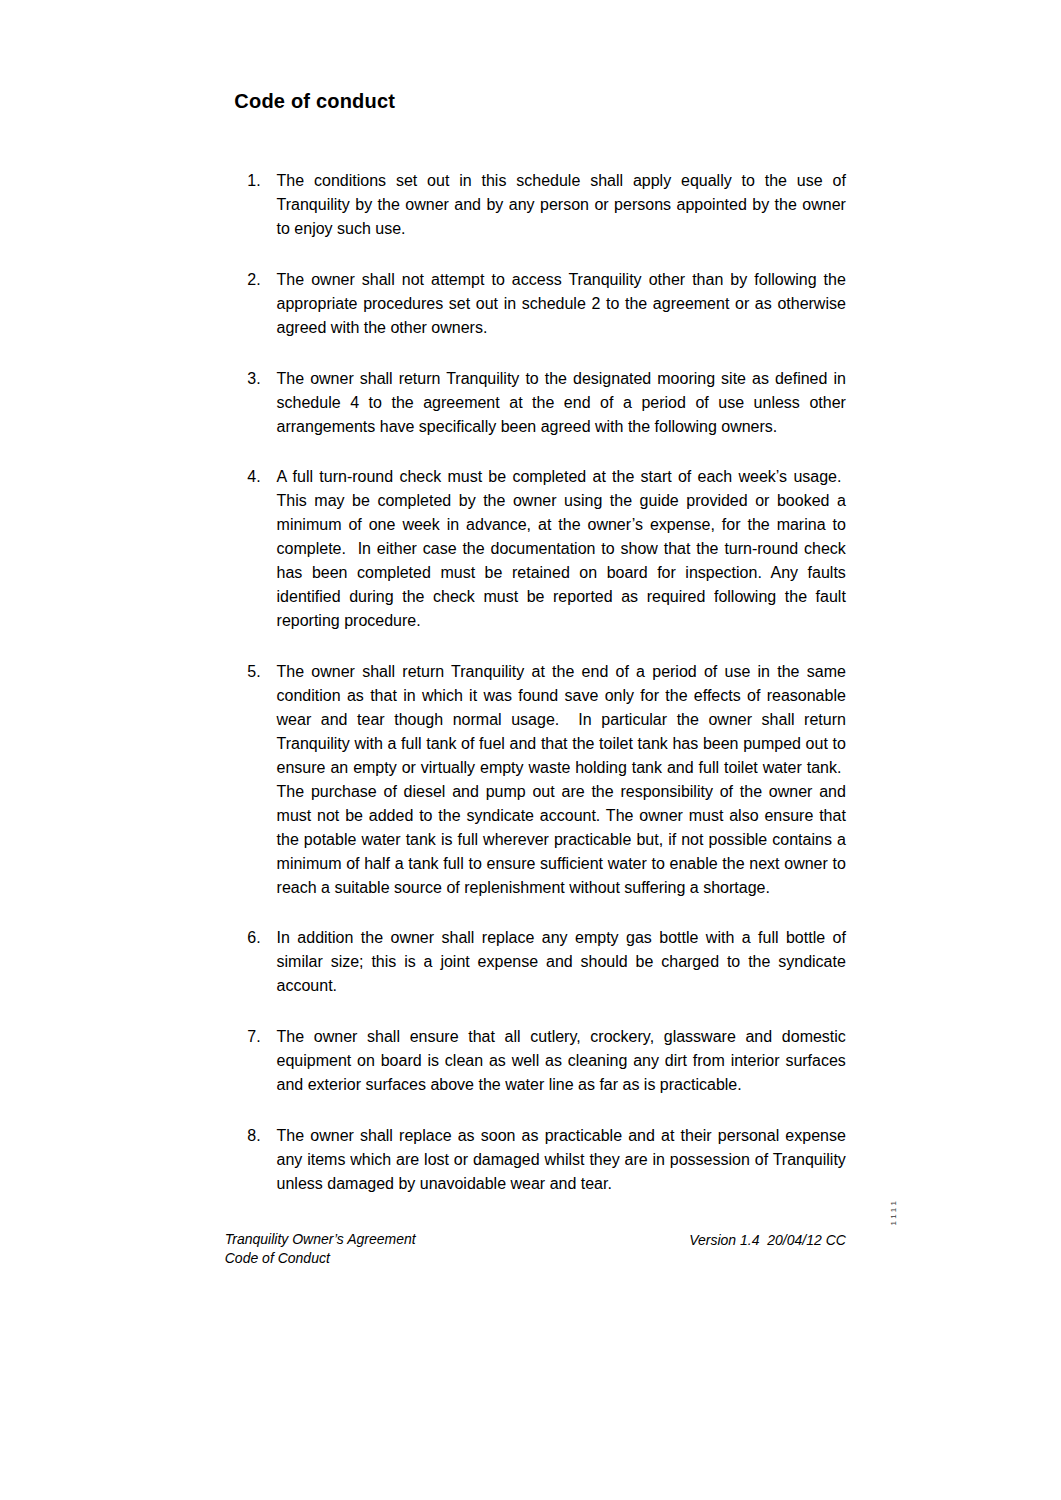Code of conduct
The conditions set out in this schedule shall apply equally to the use of Tranquility by the owner and by any person or persons appointed by the owner to enjoy such use.
The owner shall not attempt to access Tranquility other than by following the appropriate procedures set out in schedule 2 to the agreement or as otherwise agreed with the other owners.
The owner shall return Tranquility to the designated mooring site as defined in schedule 4 to the agreement at the end of a period of use unless other arrangements have specifically been agreed with the following owners.
A full turn-round check must be completed at the start of each week’s usage. This may be completed by the owner using the guide provided or booked a minimum of one week in advance, at the owner’s expense, for the marina to complete. In either case the documentation to show that the turn-round check has been completed must be retained on board for inspection. Any faults identified during the check must be reported as required following the fault reporting procedure.
The owner shall return Tranquility at the end of a period of use in the same condition as that in which it was found save only for the effects of reasonable wear and tear though normal usage. In particular the owner shall return Tranquility with a full tank of fuel and that the toilet tank has been pumped out to ensure an empty or virtually empty waste holding tank and full toilet water tank. The purchase of diesel and pump out are the responsibility of the owner and must not be added to the syndicate account. The owner must also ensure that the potable water tank is full wherever practicable but, if not possible contains a minimum of half a tank full to ensure sufficient water to enable the next owner to reach a suitable source of replenishment without suffering a shortage.
In addition the owner shall replace any empty gas bottle with a full bottle of similar size; this is a joint expense and should be charged to the syndicate account.
The owner shall ensure that all cutlery, crockery, glassware and domestic equipment on board is clean as well as cleaning any dirt from interior surfaces and exterior surfaces above the water line as far as is practicable.
The owner shall replace as soon as practicable and at their personal expense any items which are lost or damaged whilst they are in possession of Tranquility unless damaged by unavoidable wear and tear.
Tranquility Owner’s Agreement
Code of Conduct
Version 1.4 20/04/12 CC
1 1 1 1